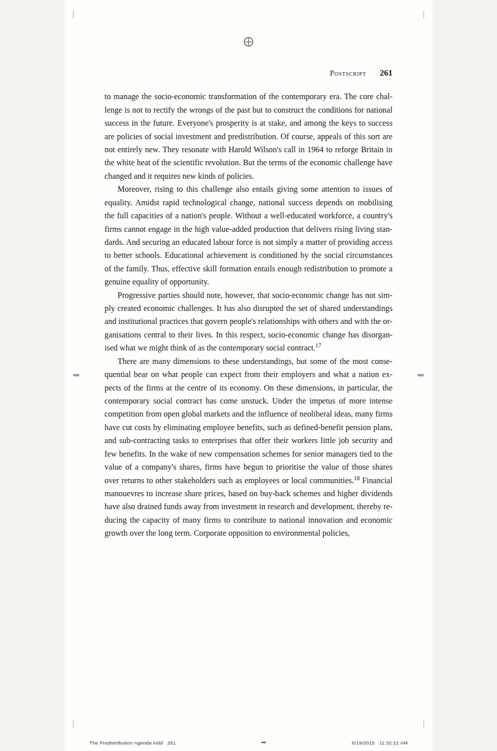| | ➥ ➥ | |
⨁
Postscript 261
to manage the socio-economic transformation of the contemporary era. The core challenge is not to rectify the wrongs of the past but to construct the conditions for national success in the future. Everyone's prosperity is at stake, and among the keys to success are policies of social investment and predistribution. Of course, appeals of this sort are not entirely new. They resonate with Harold Wilson's call in 1964 to reforge Britain in the white heat of the scientific revolution. But the terms of the economic challenge have changed and it requires new kinds of policies.
Moreover, rising to this challenge also entails giving some attention to issues of equality. Amidst rapid technological change, national success depends on mobilising the full capacities of a nation's people. Without a well-educated workforce, a country's firms cannot engage in the high value-added production that delivers rising living standards. And securing an educated labour force is not simply a matter of providing access to better schools. Educational achievement is conditioned by the social circumstances of the family. Thus, effective skill formation entails enough redistribution to promote a genuine equality of opportunity.
Progressive parties should note, however, that socio-economic change has not simply created economic challenges. It has also disrupted the set of shared understandings and institutional practices that govern people's relationships with others and with the organisations central to their lives. In this respect, socio-economic change has disorganised what we might think of as the contemporary social contract.17
There are many dimensions to these understandings, but some of the most consequential bear on what people can expect from their employers and what a nation expects of the firms at the centre of its economy. On these dimensions, in particular, the contemporary social contract has come unstuck. Under the impetus of more intense competition from open global markets and the influence of neoliberal ideas, many firms have cut costs by eliminating employee benefits, such as defined-benefit pension plans, and sub-contracting tasks to enterprises that offer their workers little job security and few benefits. In the wake of new compensation schemes for senior managers tied to the value of a company's shares, firms have begun to prioritise the value of those shares over returns to other stakeholders such as employees or local communities.18 Financial manouevres to increase share prices, based on buy-back schemes and higher dividends have also drained funds away from investment in research and development, thereby reducing the capacity of many firms to contribute to national innovation and economic growth over the long term. Corporate opposition to environmental policies,
The Predistribution Agenda.indd 261 ➥ 6/19/2015 11:32:21 AM